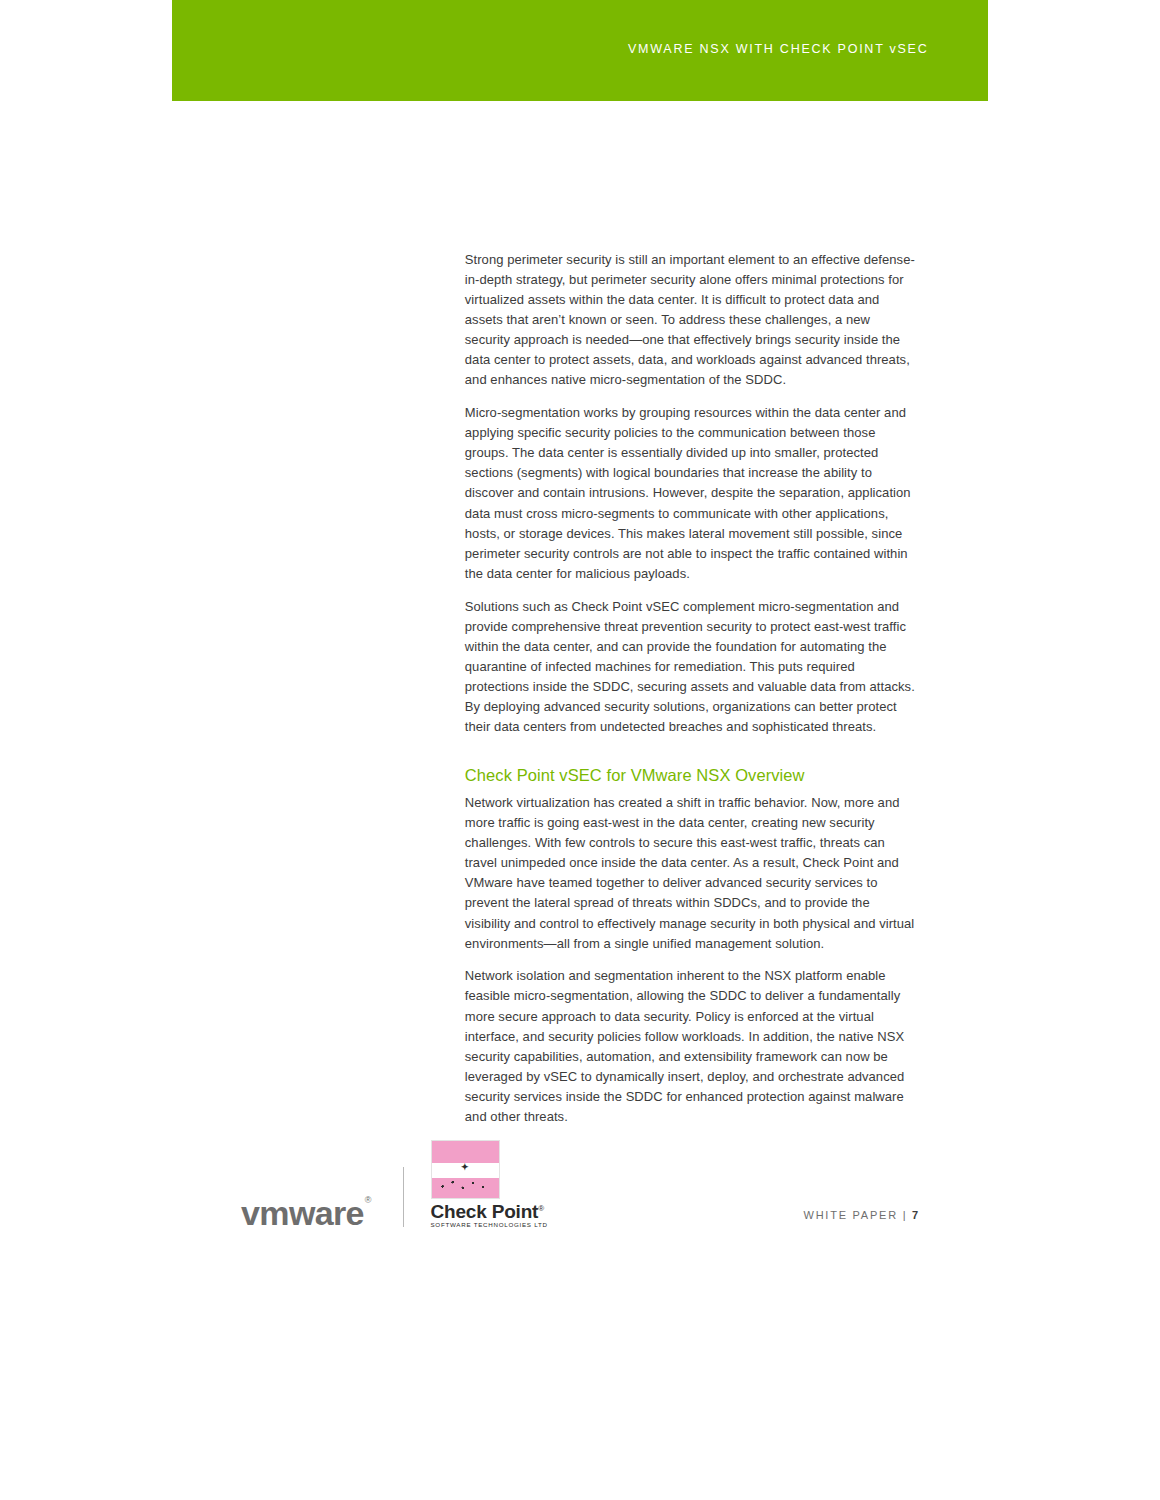VMWARE NSX WITH CHECK POINT v SEC
Strong perimeter security is still an important element to an effective defense-in-depth strategy, but perimeter security alone offers minimal protections for virtualized assets within the data center. It is difficult to protect data and assets that aren’t known or seen. To address these challenges, a new security approach is needed—one that effectively brings security inside the data center to protect assets, data, and workloads against advanced threats, and enhances native micro-segmentation of the SDDC.
Micro-segmentation works by grouping resources within the data center and applying specific security policies to the communication between those groups. The data center is essentially divided up into smaller, protected sections (segments) with logical boundaries that increase the ability to discover and contain intrusions. However, despite the separation, application data must cross micro-segments to communicate with other applications, hosts, or storage devices. This makes lateral movement still possible, since perimeter security controls are not able to inspect the traffic contained within the data center for malicious payloads.
Solutions such as Check Point vSEC complement micro-segmentation and provide comprehensive threat prevention security to protect east-west traffic within the data center, and can provide the foundation for automating the quarantine of infected machines for remediation. This puts required protections inside the SDDC, securing assets and valuable data from attacks. By deploying advanced security solutions, organizations can better protect their data centers from undetected breaches and sophisticated threats.
Check Point vSEC for VMware NSX Overview
Network virtualization has created a shift in traffic behavior. Now, more and more traffic is going east-west in the data center, creating new security challenges. With few controls to secure this east-west traffic, threats can travel unimpeded once inside the data center. As a result, Check Point and VMware have teamed together to deliver advanced security services to prevent the lateral spread of threats within SDDCs, and to provide the visibility and control to effectively manage security in both physical and virtual environments—all from a single unified management solution.
Network isolation and segmentation inherent to the NSX platform enable feasible micro-segmentation, allowing the SDDC to deliver a fundamentally more secure approach to data security. Policy is enforced at the virtual interface, and security policies follow workloads. In addition, the native NSX security capabilities, automation, and extensibility framework can now be leveraged by vSEC to dynamically insert, deploy, and orchestrate advanced security services inside the SDDC for enhanced protection against malware and other threats.
vmware®
✦
Check Point®
Software Technologies Ltd
WHITE PAPER | 7